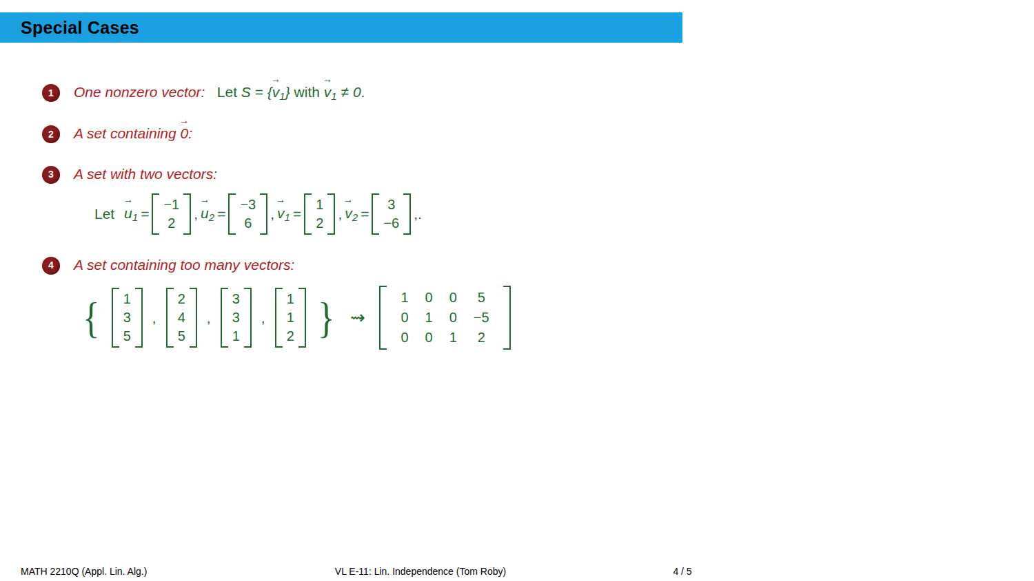Special Cases
1 One nonzero vector: Let S = {v 1} with v 1 ≠ 0.
2 A set containing 0:
3 A set with two vectors:
Let u 1 =
−1
2
, u 2 =
−3
6
, v 1 =
1
2
, v 2 =
3
−6
,.
4 A set containing too many vectors:
{
1
3
5
,
2
4
5
,
3
3
1
,
1
1
2
} ⇝
| 1 | 0 | 0 | 5 |
| 0 | 1 | 0 | −5 |
| 0 | 0 | 1 | 2 |
MATH 2210Q (Appl. Lin. Alg.) VL E-11: Lin. Independence (Tom Roby) 4 / 5